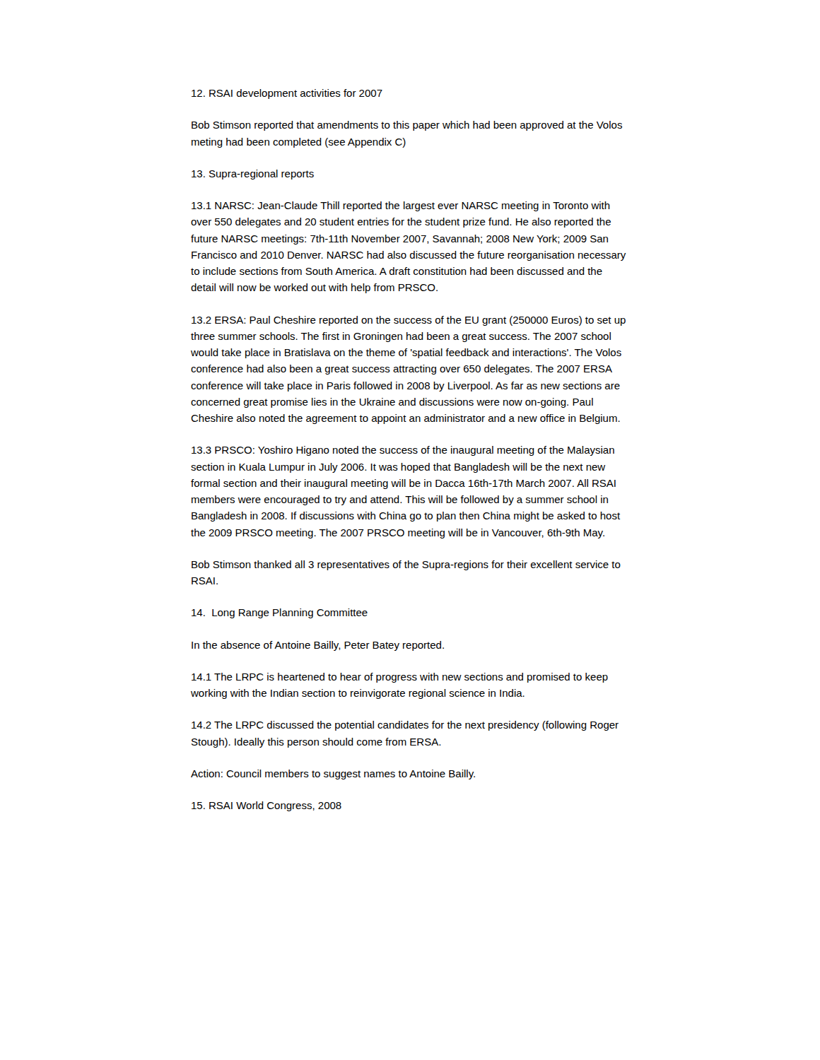12. RSAI development activities for 2007
Bob Stimson reported that amendments to this paper which had been approved at the Volos meting had been completed (see Appendix C)
13. Supra-regional reports
13.1 NARSC: Jean-Claude Thill reported the largest ever NARSC meeting in Toronto with over 550 delegates and 20 student entries for the student prize fund. He also reported the future NARSC meetings: 7th-11th November 2007, Savannah; 2008 New York; 2009 San Francisco and 2010 Denver. NARSC had also discussed the future reorganisation necessary to include sections from South America. A draft constitution had been discussed and the detail will now be worked out with help from PRSCO.
13.2 ERSA: Paul Cheshire reported on the success of the EU grant (250000 Euros) to set up three summer schools. The first in Groningen had been a great success. The 2007 school would take place in Bratislava on the theme of 'spatial feedback and interactions'. The Volos conference had also been a great success attracting over 650 delegates. The 2007 ERSA conference will take place in Paris followed in 2008 by Liverpool. As far as new sections are concerned great promise lies in the Ukraine and discussions were now on-going. Paul Cheshire also noted the agreement to appoint an administrator and a new office in Belgium.
13.3 PRSCO: Yoshiro Higano noted the success of the inaugural meeting of the Malaysian section in Kuala Lumpur in July 2006. It was hoped that Bangladesh will be the next new formal section and their inaugural meeting will be in Dacca 16th-17th March 2007. All RSAI members were encouraged to try and attend. This will be followed by a summer school in Bangladesh in 2008. If discussions with China go to plan then China might be asked to host the 2009 PRSCO meeting. The 2007 PRSCO meeting will be in Vancouver, 6th-9th May.
Bob Stimson thanked all 3 representatives of the Supra-regions for their excellent service to RSAI.
14. Long Range Planning Committee
In the absence of Antoine Bailly, Peter Batey reported.
14.1 The LRPC is heartened to hear of progress with new sections and promised to keep working with the Indian section to reinvigorate regional science in India.
14.2 The LRPC discussed the potential candidates for the next presidency (following Roger Stough). Ideally this person should come from ERSA.
Action: Council members to suggest names to Antoine Bailly.
15. RSAI World Congress, 2008